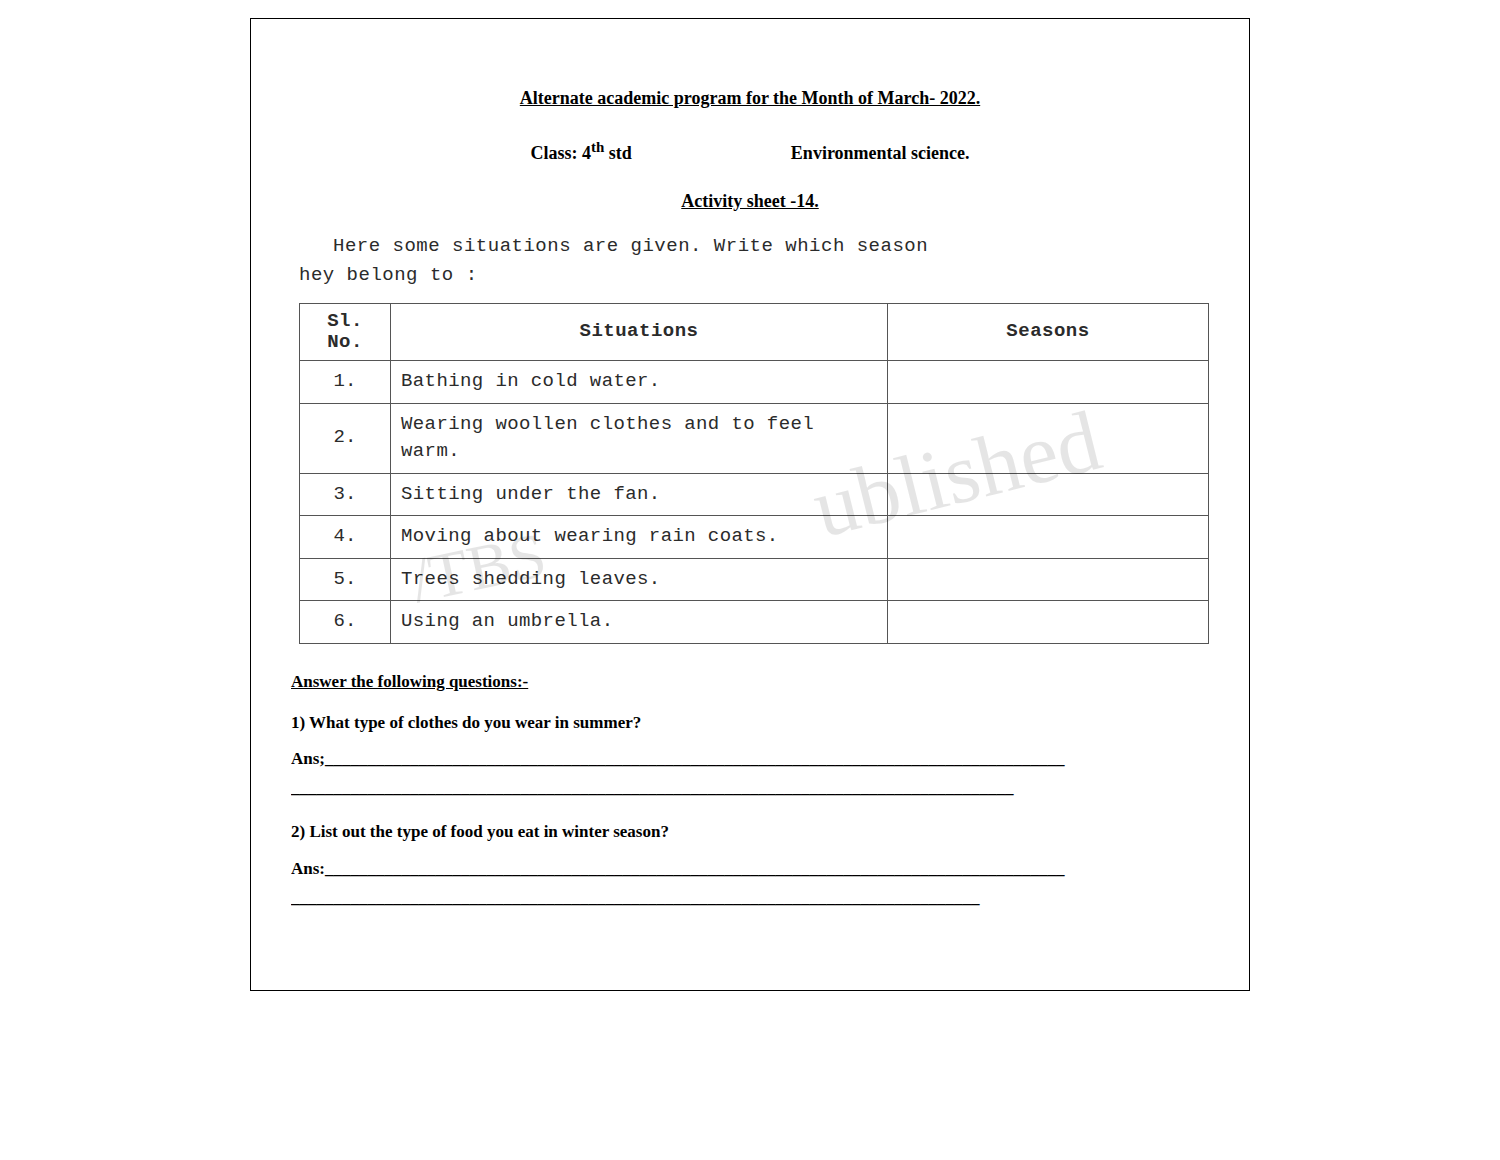Alternate academic program for the Month of March- 2022.
Class: 4th std Environmental science.
Activity sheet -14.
/TBS ublished
Here some situations are given. Write which season
hey belong to :
| Sl. No. | Situations | Seasons |
| --- | --- | --- |
| 1. | Bathing in cold water. | |
| 2. | Wearing woollen clothes and to feel warm. | |
| 3. | Sitting under the fan. | |
| 4. | Moving about wearing rain coats. | |
| 5. | Trees shedding leaves. | |
| 6. | Using an umbrella. | |
Answer the following questions:-
1) What type of clothes do you wear in summer?
Ans;_______________________________________________________________________________________
_____________________________________________________________________________________
2) List out the type of food you eat in winter season?
Ans:_______________________________________________________________________________________
_________________________________________________________________________________